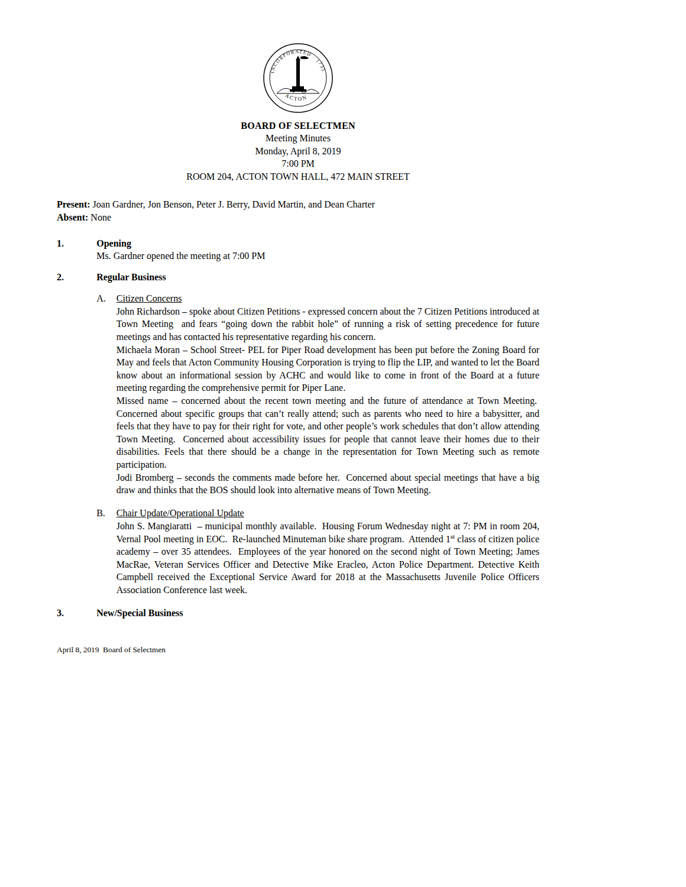INCORPORATED · 1735 ACTON
BOARD OF SELECTMEN Meeting Minutes Monday, April 8, 2019 7:00 PM ROOM 204, ACTON TOWN HALL, 472 MAIN STREET
Present: Joan Gardner, Jon Benson, Peter J. Berry, David Martin, and Dean Charter
Absent: None
Opening
Ms. Gardner opened the meeting at 7:00 PM
Regular Business
Citizen Concerns
John Richardson – spoke about Citizen Petitions - expressed concern about the 7 Citizen Petitions introduced at Town Meeting and fears “going down the rabbit hole” of running a risk of setting precedence for future meetings and has contacted his representative regarding his concern.
Michaela Moran – School Street- PEL for Piper Road development has been put before the Zoning Board for May and feels that Acton Community Housing Corporation is trying to flip the LIP, and wanted to let the Board know about an informational session by ACHC and would like to come in front of the Board at a future meeting regarding the comprehensive permit for Piper Lane.
Missed name – concerned about the recent town meeting and the future of attendance at Town Meeting. Concerned about specific groups that can’t really attend; such as parents who need to hire a babysitter, and feels that they have to pay for their right for vote, and other people’s work schedules that don’t allow attending Town Meeting. Concerned about accessibility issues for people that cannot leave their homes due to their disabilities. Feels that there should be a change in the representation for Town Meeting such as remote participation.
Jodi Bromberg – seconds the comments made before her. Concerned about special meetings that have a big draw and thinks that the BOS should look into alternative means of Town Meeting.
Chair Update/Operational Update
John S. Mangiaratti – municipal monthly available. Housing Forum Wednesday night at 7: PM in room 204, Vernal Pool meeting in EOC. Re-launched Minuteman bike share program. Attended 1st class of citizen police academy – over 35 attendees. Employees of the year honored on the second night of Town Meeting; James MacRae, Veteran Services Officer and Detective Mike Eracleo, Acton Police Department. Detective Keith Campbell received the Exceptional Service Award for 2018 at the Massachusetts Juvenile Police Officers Association Conference last week.
New/Special Business
April 8, 2019 Board of Selectmen